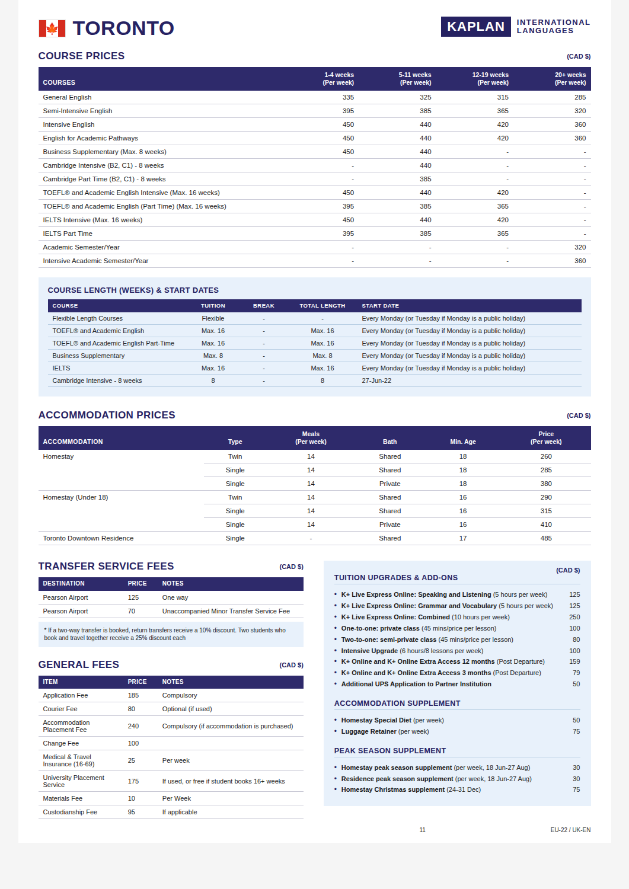🍁
TORONTO
KAPLAN
INTERNATIONAL LANGUAGES
COURSE PRICES
(CAD $)
| COURSES | 1-4 weeks (Per week) | 5-11 weeks (Per week) | 12-19 weeks (Per week) | 20+ weeks (Per week) |
| --- | --- | --- | --- | --- |
| General English | 335 | 325 | 315 | 285 |
| Semi-Intensive English | 395 | 385 | 365 | 320 |
| Intensive English | 450 | 440 | 420 | 360 |
| English for Academic Pathways | 450 | 440 | 420 | 360 |
| Business Supplementary (Max. 8 weeks) | 450 | 440 | - | - |
| Cambridge Intensive (B2, C1) - 8 weeks | - | 440 | - | - |
| Cambridge Part Time (B2, C1) - 8 weeks | - | 385 | - | - |
| TOEFL® and Academic English Intensive (Max. 16 weeks) | 450 | 440 | 420 | - |
| TOEFL® and Academic English (Part Time) (Max. 16 weeks) | 395 | 385 | 365 | - |
| IELTS Intensive (Max. 16 weeks) | 450 | 440 | 420 | - |
| IELTS Part Time | 395 | 385 | 365 | - |
| Academic Semester/Year | - | - | - | 320 |
| Intensive Academic Semester/Year | - | - | - | 360 |
COURSE LENGTH (WEEKS) & START DATES
| COURSE | TUITION | BREAK | TOTAL LENGTH | START DATE |
| --- | --- | --- | --- | --- |
| Flexible Length Courses | Flexible | - | - | Every Monday (or Tuesday if Monday is a public holiday) |
| TOEFL® and Academic English | Max. 16 | - | Max. 16 | Every Monday (or Tuesday if Monday is a public holiday) |
| TOEFL® and Academic English Part-Time | Max. 16 | - | Max. 16 | Every Monday (or Tuesday if Monday is a public holiday) |
| Business Supplementary | Max. 8 | - | Max. 8 | Every Monday (or Tuesday if Monday is a public holiday) |
| IELTS | Max. 16 | - | Max. 16 | Every Monday (or Tuesday if Monday is a public holiday) |
| Cambridge Intensive - 8 weeks | 8 | - | 8 | 27-Jun-22 |
ACCOMMODATION PRICES
(CAD $)
| ACCOMMODATION | Type | Meals (Per week) | Bath | Min. Age | Price (Per week) |
| --- | --- | --- | --- | --- | --- |
| Homestay | Twin | 14 | Shared | 18 | 260 |
| Single | 14 | Shared | 18 | 285 |
| Single | 14 | Private | 18 | 380 |
| Homestay (Under 18) | Twin | 14 | Shared | 16 | 290 |
| Single | 14 | Shared | 16 | 315 |
| Single | 14 | Private | 16 | 410 |
| Toronto Downtown Residence | Single | - | Shared | 17 | 485 |
TRANSFER SERVICE FEES
(CAD $)
| Destination | Price | Notes |
| --- | --- | --- |
| Pearson Airport | 125 | One way |
| Pearson Airport | 70 | Unaccompanied Minor Transfer Service Fee |
* If a two-way transfer is booked, return transfers receive a 10% discount. Two students who book and travel together receive a 25% discount each
GENERAL FEES
(CAD $)
| Item | Price | Notes |
| --- | --- | --- |
| Application Fee | 185 | Compulsory |
| Courier Fee | 80 | Optional (if used) |
| Accommodation Placement Fee | 240 | Compulsory (if accommodation is purchased) |
| Change Fee | 100 | |
| Medical & Travel Insurance (16-69) | 25 | Per week |
| University Placement Service | 175 | If used, or free if student books 16+ weeks |
| Materials Fee | 10 | Per Week |
| Custodianship Fee | 95 | If applicable |
(CAD $)
TUITION UPGRADES & ADD-ONS
K+ Live Express Online: Speaking and Listening (5 hours per week) 125
K+ Live Express Online: Grammar and Vocabulary (5 hours per week) 125
K+ Live Express Online: Combined (10 hours per week) 250
One-to-one: private class (45 mins/price per lesson) 100
Two-to-one: semi-private class (45 mins/price per lesson) 80
Intensive Upgrade (6 hours/8 lessons per week) 100
K+ Online and K+ Online Extra Access 12 months (Post Departure) 159
K+ Online and K+ Online Extra Access 3 months (Post Departure) 79
Additional UPS Application to Partner Institution 50
ACCOMMODATION SUPPLEMENT
Homestay Special Diet (per week) 50
Luggage Retainer (per week) 75
PEAK SEASON SUPPLEMENT
Homestay peak season supplement (per week, 18 Jun-27 Aug) 30
Residence peak season supplement (per week, 18 Jun-27 Aug) 30
Homestay Christmas supplement (24-31 Dec) 75
11
EU-22 / UK-EN